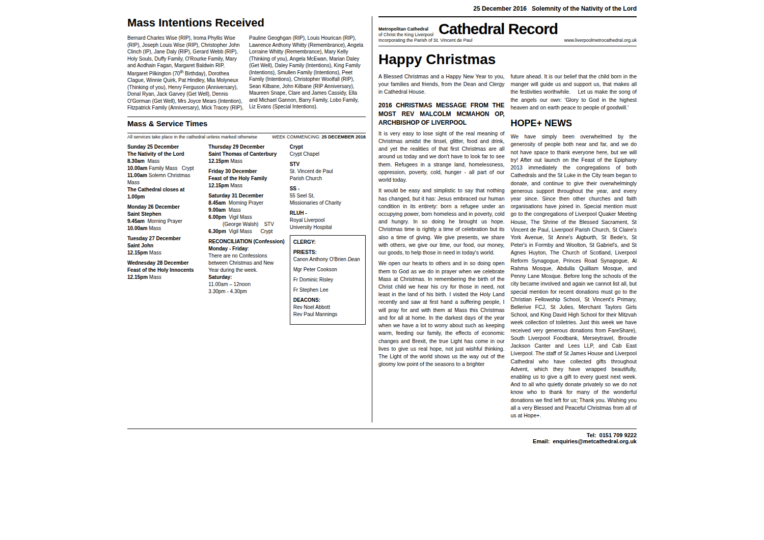25 December 2016 Solemnity of the Nativity of the Lord
Mass Intentions Received
Bernard Charles Wise (RIP), Iroma Phyllis Wise (RIP), Joseph Louis Wise (RIP), Christopher John Clinch (IP), Jane Daly (RIP), Gerard Webb (RIP), Holy Souls, Duffy Family, O'Rourke Family, Mary and Aodhain Fagan, Margaret Baldwin RIP, Margaret Pilkington (70th Birthday), Dorothea Clague, Winnie Quirk, Pat Hindley, Mia Molyneux (Thinking of you), Henry Ferguson (Anniversary), Donal Ryan, Jack Garvey (Get Well), Dennis O'Gorman (Get Well), Mrs Joyce Mears (Intention), Fitzpatrick Family (Anniversary), Mick Tracey (RIP),
Pauline Geoghgan (RIP), Louis Hourican (RIP), Lawrence Anthony Whitty (Remembrance), Angela Lorraine Whitty (Remembrance), Mary Kelly (Thinking of you), Angela McEwan, Marian Daley (Get Well), Daley Family (Intentions), King Family (Intentions), Smullen Family (Intentions), Peet Family (Intentions), Christopher Woolfall (RIP), Sean Kilbane, John Kilbane (RIP Anniversary), Maureen Snape, Clare and James Cassidy, Ella and Michael Gannon, Barry Family, Lobo Family, Liz Evans (Special Intentions).
Mass & Service Times
All services take place in the cathedral unless marked otherwise WEEK COMMENCING: 25 DECEMBER 2016
Sunday 25 December
The Nativity of the Lord
8.30am Mass
10.00am Family Mass Crypt
11.00am Solemn Christmas Mass
The Cathedral closes at 1.00pm
Monday 26 December
Saint Stephen
9.45am Morning Prayer
10.00am Mass
Tuesday 27 December
Saint John
12.15pm Mass
Wednesday 28 December
Feast of the Holy Innocents
12.15pm Mass
Thursday 29 December
Saint Thomas of Canterbury
12.15pm Mass
Friday 30 December
Feast of the Holy Family
12.15pm Mass
Saturday 31 December
8.45am Morning Prayer
9.00am Mass
6.00pm Vigil Mass
(George Walsh) STV
6.30pm Vigil Mass Crypt
RECONCILIATION (Confession)
Monday - Friday:
There are no Confessions between Christmas and New Year during the week.
Saturday:
11.00am – 12noon
3.30pm - 4.30pm
Crypt
Crypt Chapel
STV
St. Vincent de Paul
Parish Church
SS -
55 Seel St,
Missionaries of Charity
RLUH -
Royal Liverpool
University Hospital
CLERGY:
PRIESTS:
Canon Anthony O'Brien Dean
Mgr Peter Cookson
Fr Dominic Risley
Fr Stephen Lee
DEACONS:
Rev Noel Abbott
Rev Paul Mannings
Metropolitan Cathedral
of Christ the King Liverpool
Cathedral Record
Incorporating the Parish of St. Vincent de Paul www.liverpoolmetrocathedral.org.uk
Happy Christmas
A Blessed Christmas and a Happy New Year to you, your families and friends, from the Dean and Clergy in Cathedral House.
2016 CHRISTMAS MESSAGE FROM THE MOST REV MALCOLM MCMAHON OP, ARCHBISHOP OF LIVERPOOL
It is very easy to lose sight of the real meaning of Christmas amidst the tinsel, glitter, food and drink, and yet the realities of that first Christmas are all around us today and we don't have to look far to see them. Refugees in a strange land, homelessness, oppression, poverty, cold, hunger - all part of our world today.
It would be easy and simplistic to say that nothing has changed, but it has: Jesus embraced our human condition in its entirety: born a refugee under an occupying power, born homeless and in poverty, cold and hungry. In so doing he brought us hope. Christmas time is rightly a time of celebration but its also a time of giving. We give presents, we share with others, we give our time, our food, our money, our goods, to help those in need in today's world.
We open our hearts to others and in so doing open them to God as we do in prayer when we celebrate Mass at Christmas. In remembering the birth of the Christ child we hear his cry for those in need, not least in the land of his birth. I visited the Holy Land recently and saw at first hand a suffering people, I will pray for and with them at Mass this Christmas and for all at home. In the darkest days of the year when we have a lot to worry about such as keeping warm, feeding our family, the effects of economic changes and Brexit, the true Light has come in our lives to give us real hope, not just wishful thinking. The Light of the world shows us the way out of the gloomy low point of the seasons to a brighter
future ahead. It is our belief that the child born in the manger will guide us and support us, that makes all the festivities worthwhile. Let us make the song of the angels our own: 'Glory to God in the highest heaven and on earth peace to people of goodwill.'
HOPE+ NEWS
We have simply been overwhelmed by the generosity of people both near and far, and we do not have space to thank everyone here, but we will try! After out launch on the Feast of the Epiphany 2013 immediately the congregations of both Cathedrals and the St Luke in the City team began to donate, and continue to give their overwhelmingly generous support throughout the year, and every year since. Since then other churches and faith organisations have joined in. Special mention must go to the congregations of Liverpool Quaker Meeting House, The Shrine of the Blessed Sacrament, St Vincent de Paul, Liverpool Parish Church, St Claire's York Avenue, St Anne's Aigburth, St Bede's, St Peter's in Formby and Woolton, St Gabriel's, and St Agnes Huyton, The Church of Scotland, Liverpool Reform Synagogue, Princes Road Synagogue, Al Rahma Mosque, Abdulla Quilliam Mosque, and Penny Lane Mosque. Before long the schools of the city became involved and again we cannot list all, but special mention for recent donations must go to the Christian Fellowship School, St Vincent's Primary, Bellerive FCJ, St Julies, Merchant Taylors Girls School, and King David High School for their Mitzvah week collection of toiletries. Just this week we have received very generous donations from FareShare), South Liverpool Foodbank, Merseytravel, Broudie Jackson Canter and Lees LLP, and Cab East Liverpool. The staff of St James House and Liverpool Cathedral who have collected gifts throughout Advent, which they have wrapped beautifully, enabling us to give a gift to every guest next week. And to all who quietly donate privately so we do not know who to thank for many of the wonderful donations we find left for us; Thank you. Wishing you all a very Blessed and Peaceful Christmas from all of us at Hope+.
Tel: 0151 709 9222
Email: enquiries@metcathedral.org.uk